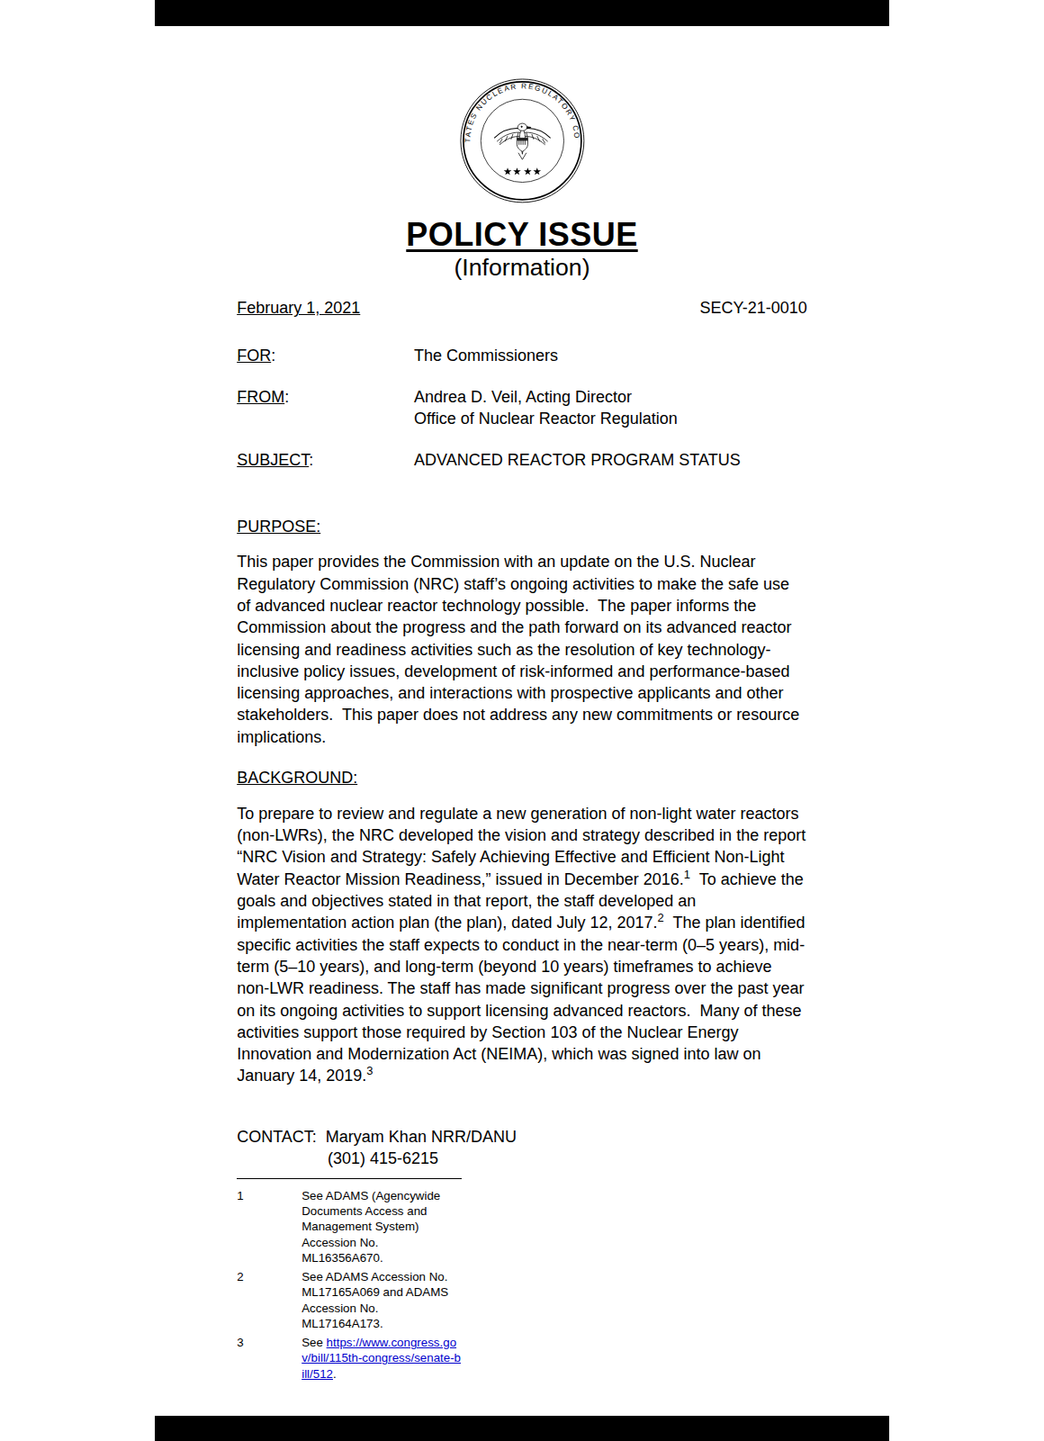UNITED STATES NUCLEAR REGULATORY COMMISSION
POLICY ISSUE
(Information)
February 1, 2021 SECY-21-0010
| FOR : | The Commissioners |
| FROM : | Andrea D. Veil, Acting Director Office of Nuclear Reactor Regulation |
| SUBJECT : | ADVANCED REACTOR PROGRAM STATUS |
PURPOSE:
This paper provides the Commission with an update on the U.S. Nuclear Regulatory Commission (NRC) staff’s ongoing activities to make the safe use of advanced nuclear reactor technology possible. The paper informs the Commission about the progress and the path forward on its advanced reactor licensing and readiness activities such as the resolution of key technology-inclusive policy issues, development of risk-informed and performance-based licensing approaches, and interactions with prospective applicants and other stakeholders. This paper does not address any new commitments or resource implications.
BACKGROUND:
To prepare to review and regulate a new generation of non-light water reactors (non-LWRs), the NRC developed the vision and strategy described in the report “NRC Vision and Strategy: Safely Achieving Effective and Efficient Non-Light Water Reactor Mission Readiness,” issued in December 2016.1 To achieve the goals and objectives stated in that report, the staff developed an implementation action plan (the plan), dated July 12, 2017.2 The plan identified specific activities the staff expects to conduct in the near-term (0–5 years), mid-term (5–10 years), and long-term (beyond 10 years) timeframes to achieve non-LWR readiness. The staff has made significant progress over the past year on its ongoing activities to support licensing advanced reactors. Many of these activities support those required by Section 103 of the Nuclear Energy Innovation and Modernization Act (NEIMA), which was signed into law on January 14, 2019.3
CONTACT: Maryam Khan NRR/DANU
(301) 415-6215
| 1 | See ADAMS (Agencywide Documents Access and Management System) Accession No. ML16356A670. |
| 2 | See ADAMS Accession No. ML17165A069 and ADAMS Accession No. ML17164A173. |
| 3 | See https://www.congress.gov/bill/115th-congress/senate-bill/512 . |